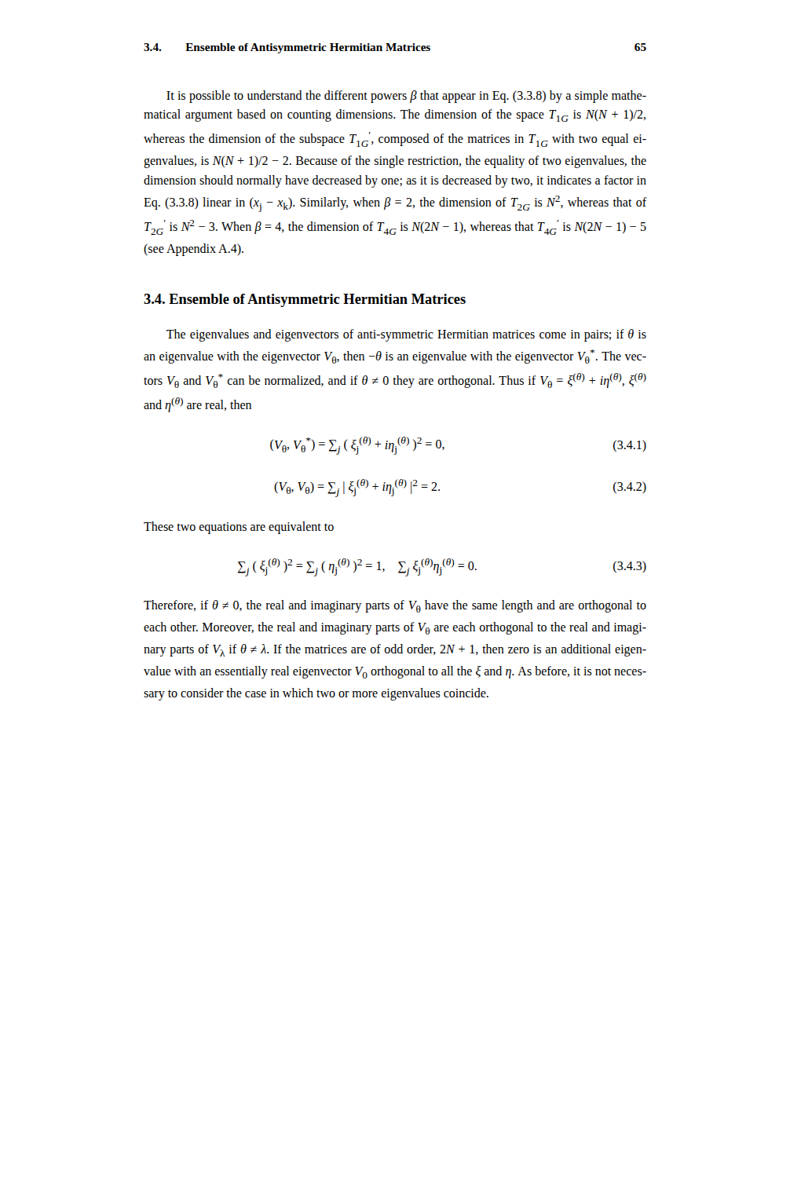3.4. Ensemble of Antisymmetric Hermitian Matrices 65
It is possible to understand the different powers β that appear in Eq. (3.3.8) by a simple mathematical argument based on counting dimensions. The dimension of the space T1G is N(N + 1)/2, whereas the dimension of the subspace T1G′, composed of the matrices in T1G with two equal eigenvalues, is N(N + 1)/2 − 2. Because of the single restriction, the equality of two eigenvalues, the dimension should normally have decreased by one; as it is decreased by two, it indicates a factor in Eq. (3.3.8) linear in (xj − xk). Similarly, when β = 2, the dimension of T2G is N2, whereas that of T2G′ is N2 − 3. When β = 4, the dimension of T4G is N(2N − 1), whereas that T4G′ is N(2N − 1) − 5 (see Appendix A.4).
3.4. Ensemble of Antisymmetric Hermitian Matrices
The eigenvalues and eigenvectors of anti-symmetric Hermitian matrices come in pairs; if θ is an eigenvalue with the eigenvector Vθ, then −θ is an eigenvalue with the eigenvector Vθ*. The vectors Vθ and Vθ* can be normalized, and if θ ≠ 0 they are orthogonal. Thus if Vθ = ξ(θ) + iη(θ), ξ(θ) and η(θ) are real, then
(Vθ, Vθ*) = ∑j ( ξj(θ) + iηj(θ) )2 = 0, (3.4.1)
(Vθ, Vθ) = ∑j | ξj(θ) + iηj(θ) |2 = 2. (3.4.2)
These two equations are equivalent to
∑j ( ξj(θ) )2 = ∑j ( ηj(θ) )2 = 1, ∑j ξj(θ)ηj(θ) = 0. (3.4.3)
Therefore, if θ ≠ 0, the real and imaginary parts of Vθ have the same length and are orthogonal to each other. Moreover, the real and imaginary parts of Vθ are each orthogonal to the real and imaginary parts of Vλ if θ ≠ λ. If the matrices are of odd order, 2N + 1, then zero is an additional eigenvalue with an essentially real eigenvector V0 orthogonal to all the ξ and η. As before, it is not necessary to consider the case in which two or more eigenvalues coincide.